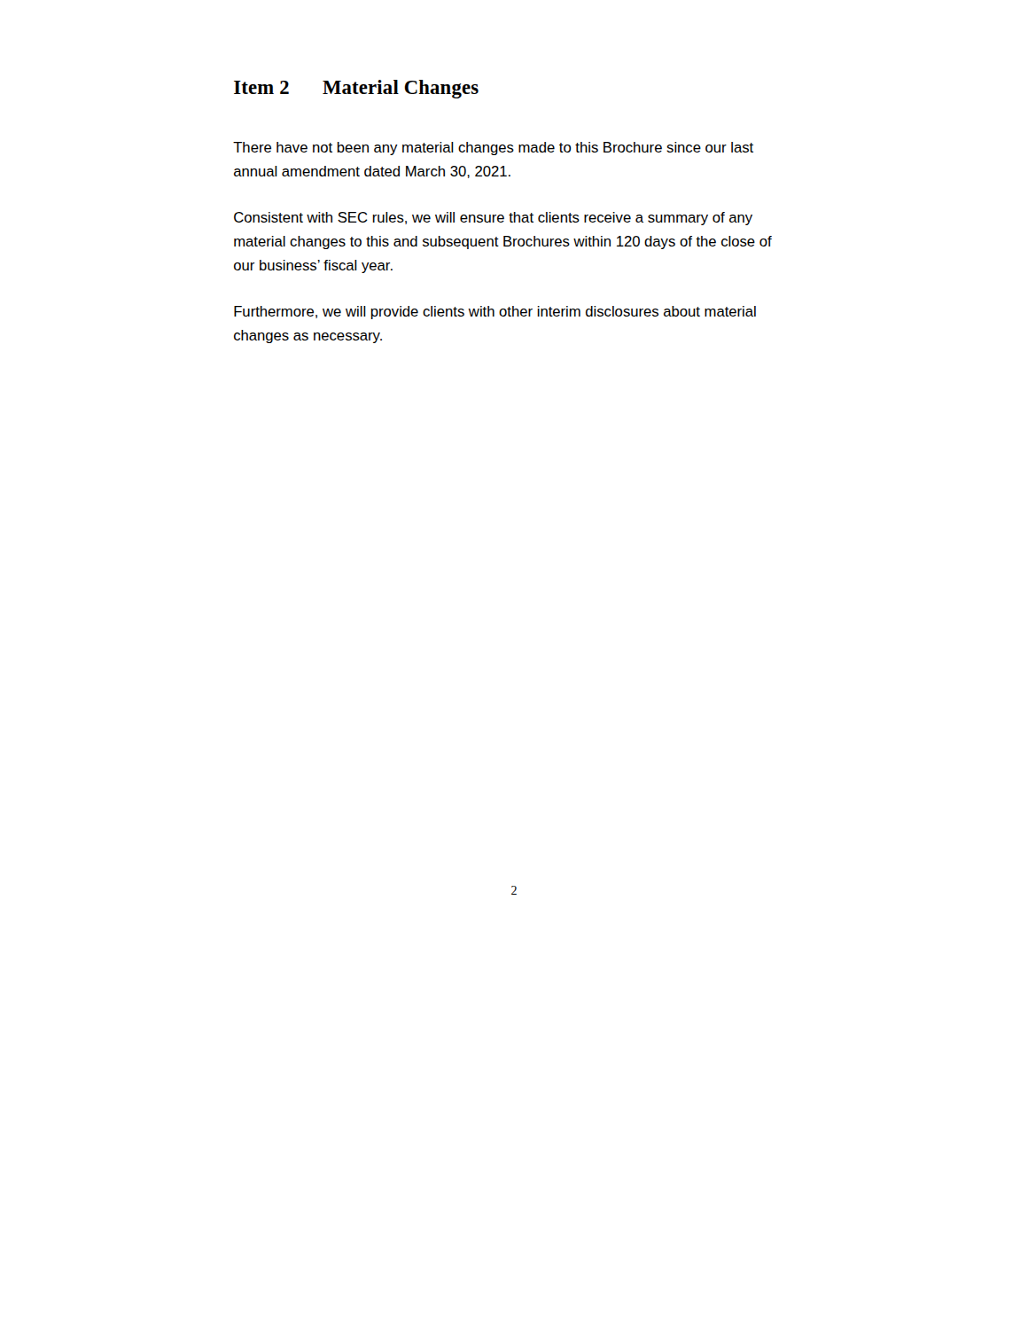Item 2 Material Changes
There have not been any material changes made to this Brochure since our last annual amendment dated March 30, 2021.
Consistent with SEC rules, we will ensure that clients receive a summary of any material changes to this and subsequent Brochures within 120 days of the close of our business’ fiscal year.
Furthermore, we will provide clients with other interim disclosures about material changes as necessary.
2